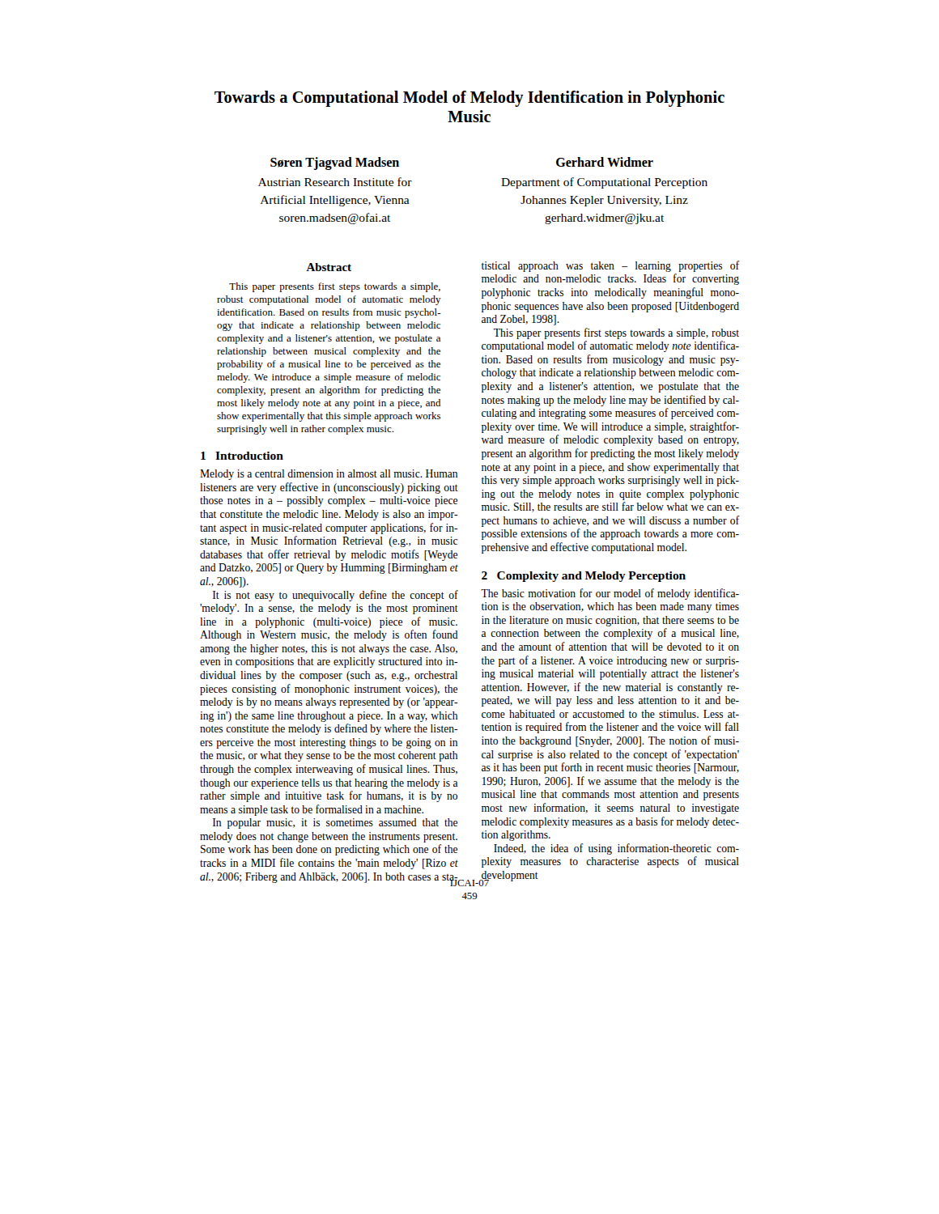Towards a Computational Model of Melody Identification in Polyphonic Music
| Søren Tjagvad Madsen Austrian Research Institute for Artificial Intelligence, Vienna soren.madsen@ofai.at | Gerhard Widmer Department of Computational Perception Johannes Kepler University, Linz gerhard.widmer@jku.at |
Abstract
This paper presents first steps towards a simple, robust computational model of automatic melody identification. Based on results from music psychology that indicate a relationship between melodic complexity and a listener's attention, we postulate a relationship between musical complexity and the probability of a musical line to be perceived as the melody. We introduce a simple measure of melodic complexity, present an algorithm for predicting the most likely melody note at any point in a piece, and show experimentally that this simple approach works surprisingly well in rather complex music.
1 Introduction
Melody is a central dimension in almost all music. Human listeners are very effective in (unconsciously) picking out those notes in a – possibly complex – multi-voice piece that constitute the melodic line. Melody is also an important aspect in music-related computer applications, for instance, in Music Information Retrieval (e.g., in music databases that offer retrieval by melodic motifs [Weyde and Datzko, 2005] or Query by Humming [Birmingham et al., 2006]).
It is not easy to unequivocally define the concept of 'melody'. In a sense, the melody is the most prominent line in a polyphonic (multi-voice) piece of music. Although in Western music, the melody is often found among the higher notes, this is not always the case. Also, even in compositions that are explicitly structured into individual lines by the composer (such as, e.g., orchestral pieces consisting of monophonic instrument voices), the melody is by no means always represented by (or 'appearing in') the same line throughout a piece. In a way, which notes constitute the melody is defined by where the listeners perceive the most interesting things to be going on in the music, or what they sense to be the most coherent path through the complex interweaving of musical lines. Thus, though our experience tells us that hearing the melody is a rather simple and intuitive task for humans, it is by no means a simple task to be formalised in a machine.
In popular music, it is sometimes assumed that the melody does not change between the instruments present. Some work has been done on predicting which one of the tracks in a MIDI file contains the 'main melody' [Rizo et al., 2006; Friberg and Ahlbäck, 2006]. In both cases a statistical approach was taken – learning properties of melodic and non-melodic tracks. Ideas for converting polyphonic tracks into melodically meaningful monophonic sequences have also been proposed [Uitdenbogerd and Zobel, 1998].
This paper presents first steps towards a simple, robust computational model of automatic melody note identification. Based on results from musicology and music psychology that indicate a relationship between melodic complexity and a listener's attention, we postulate that the notes making up the melody line may be identified by calculating and integrating some measures of perceived complexity over time. We will introduce a simple, straightforward measure of melodic complexity based on entropy, present an algorithm for predicting the most likely melody note at any point in a piece, and show experimentally that this very simple approach works surprisingly well in picking out the melody notes in quite complex polyphonic music. Still, the results are still far below what we can expect humans to achieve, and we will discuss a number of possible extensions of the approach towards a more comprehensive and effective computational model.
2 Complexity and Melody Perception
The basic motivation for our model of melody identification is the observation, which has been made many times in the literature on music cognition, that there seems to be a connection between the complexity of a musical line, and the amount of attention that will be devoted to it on the part of a listener. A voice introducing new or surprising musical material will potentially attract the listener's attention. However, if the new material is constantly repeated, we will pay less and less attention to it and become habituated or accustomed to the stimulus. Less attention is required from the listener and the voice will fall into the background [Snyder, 2000]. The notion of musical surprise is also related to the concept of 'expectation' as it has been put forth in recent music theories [Narmour, 1990; Huron, 2006]. If we assume that the melody is the musical line that commands most attention and presents most new information, it seems natural to investigate melodic complexity measures as a basis for melody detection algorithms.
Indeed, the idea of using information-theoretic complexity measures to characterise aspects of musical development
IJCAI-07
459